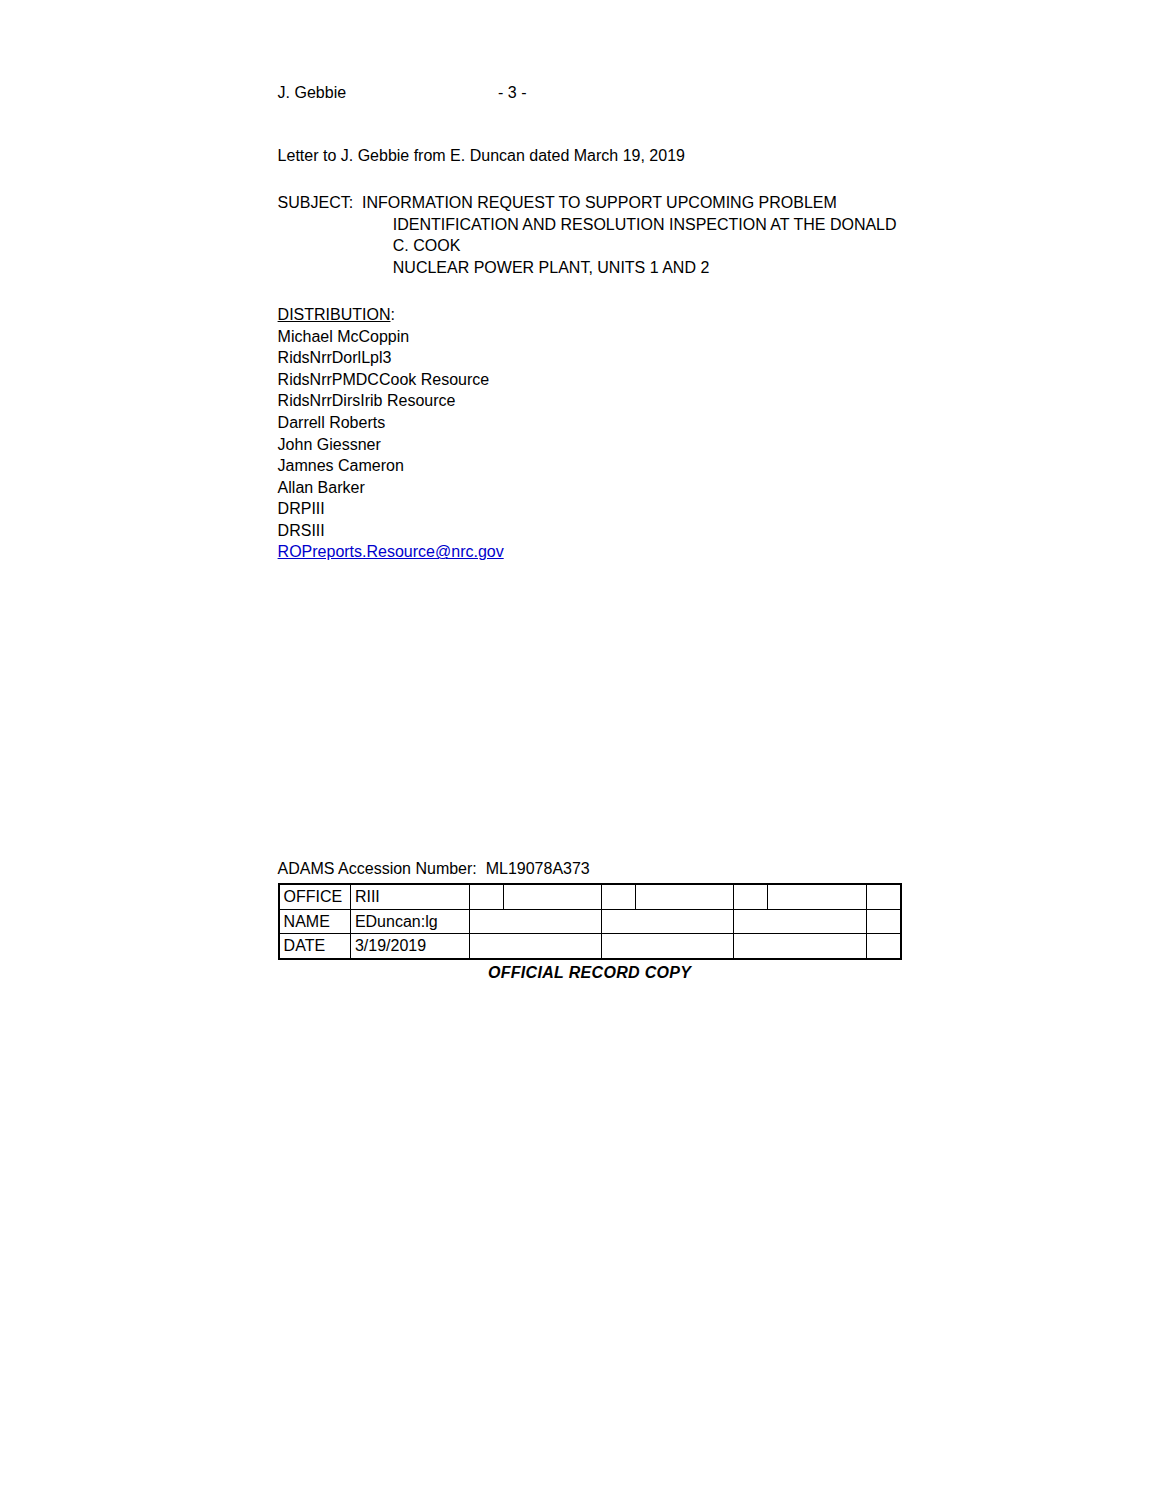J. Gebbie - 3 -
Letter to J. Gebbie from E. Duncan dated March 19, 2019
SUBJECT: INFORMATION REQUEST TO SUPPORT UPCOMING PROBLEM IDENTIFICATION AND RESOLUTION INSPECTION AT THE DONALD C. COOK NUCLEAR POWER PLANT, UNITS 1 AND 2
DISTRIBUTION:
Michael McCoppin
RidsNrrDorlLpl3
RidsNrrPMDCCook Resource
RidsNrrDirsIrib Resource
Darrell Roberts
John Giessner
Jamnes Cameron
Allan Barker
DRPIII
DRSIII
ROPreports.Resource@nrc.gov
ADAMS Accession Number: ML19078A373
| OFFICE | RIII | | | | | | | |
| NAME | EDuncan:lg | | | | |
| DATE | 3/19/2019 | | | | |
OFFICIAL RECORD COPY